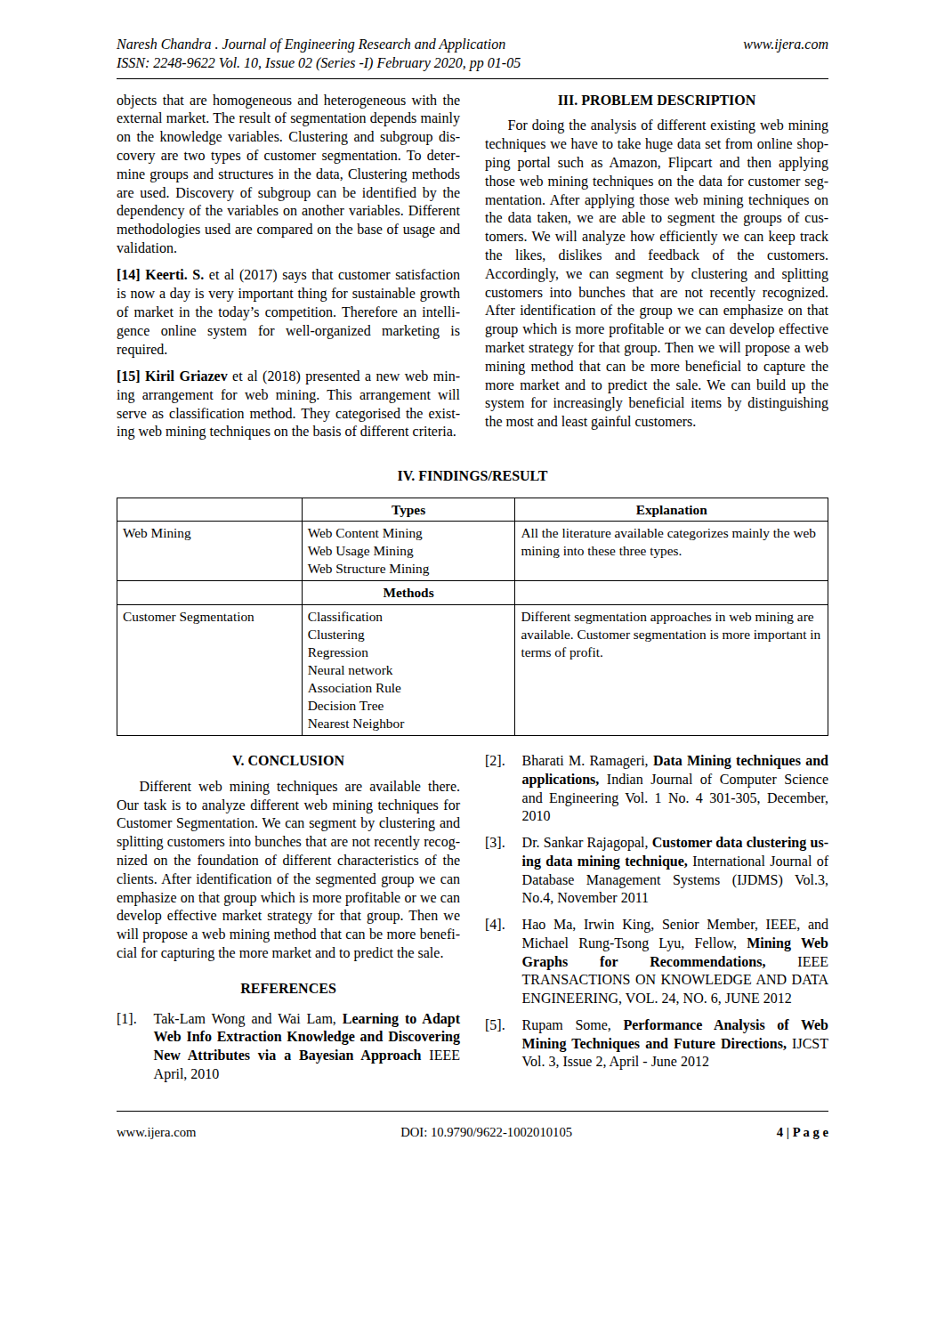Naresh Chandra . Journal of Engineering Research and Application www.ijera.com
ISSN: 2248-9622 Vol. 10, Issue 02 (Series -I) February 2020, pp 01-05
objects that are homogeneous and heterogeneous with the external market. The result of segmentation depends mainly on the knowledge variables. Clustering and subgroup discovery are two types of customer segmentation. To determine groups and structures in the data, Clustering methods are used. Discovery of subgroup can be identified by the dependency of the variables on another variables. Different methodologies used are compared on the base of usage and validation.
[14] Keerti. S. et al (2017) says that customer satisfaction is now a day is very important thing for sustainable growth of market in the today’s competition. Therefore an intelligence online system for well-organized marketing is required.
[15] Kiril Griazev et al (2018) presented a new web mining arrangement for web mining. This arrangement will serve as classification method. They categorised the existing web mining techniques on the basis of different criteria.
III. Problem Description
For doing the analysis of different existing web mining techniques we have to take huge data set from online shopping portal such as Amazon, Flipcart and then applying those web mining techniques on the data for customer segmentation. After applying those web mining techniques on the data taken, we are able to segment the groups of customers. We will analyze how efficiently we can keep track the likes, dislikes and feedback of the customers. Accordingly, we can segment by clustering and splitting customers into bunches that are not recently recognized. After identification of the group we can emphasize on that group which is more profitable or we can develop effective market strategy for that group. Then we will propose a web mining method that can be more beneficial to capture the more market and to predict the sale. We can build up the system for increasingly beneficial items by distinguishing the most and least gainful customers.
IV. Findings/Result
| | Types | Explanation |
| --- | --- | --- |
| Web Mining | Web Content Mining Web Usage Mining Web Structure Mining | All the literature available categorizes mainly the web mining into these three types. |
| | Methods | |
| Customer Segmentation | Classification Clustering Regression Neural network Association Rule Decision Tree Nearest Neighbor | Different segmentation approaches in web mining are available. Customer segmentation is more important in terms of profit. |
V. Conclusion
Different web mining techniques are available there. Our task is to analyze different web mining techniques for Customer Segmentation. We can segment by clustering and splitting customers into bunches that are not recently recognized on the foundation of different characteristics of the clients. After identification of the segmented group we can emphasize on that group which is more profitable or we can develop effective market strategy for that group. Then we will propose a web mining method that can be more beneficial for capturing the more market and to predict the sale.
References
Tak-Lam Wong and Wai Lam, Learning to Adapt Web Info Extraction Knowledge and Discovering New Attributes via a Bayesian Approach IEEE April, 2010
Bharati M. Ramageri, Data Mining techniques and applications, Indian Journal of Computer Science and Engineering Vol. 1 No. 4 301-305, December, 2010
Dr. Sankar Rajagopal, Customer data clustering using data mining technique, International Journal of Database Management Systems (IJDMS) Vol.3, No.4, November 2011
Hao Ma, Irwin King, Senior Member, IEEE, and Michael Rung-Tsong Lyu, Fellow, Mining Web Graphs for Recommendations, IEEE TRANSACTIONS ON KNOWLEDGE AND DATA ENGINEERING, VOL. 24, NO. 6, JUNE 2012
Rupam Some, Performance Analysis of Web Mining Techniques and Future Directions, IJCST Vol. 3, Issue 2, April - June 2012
www.ijera.com DOI: 10.9790/9622-1002010105 4 | P a g e